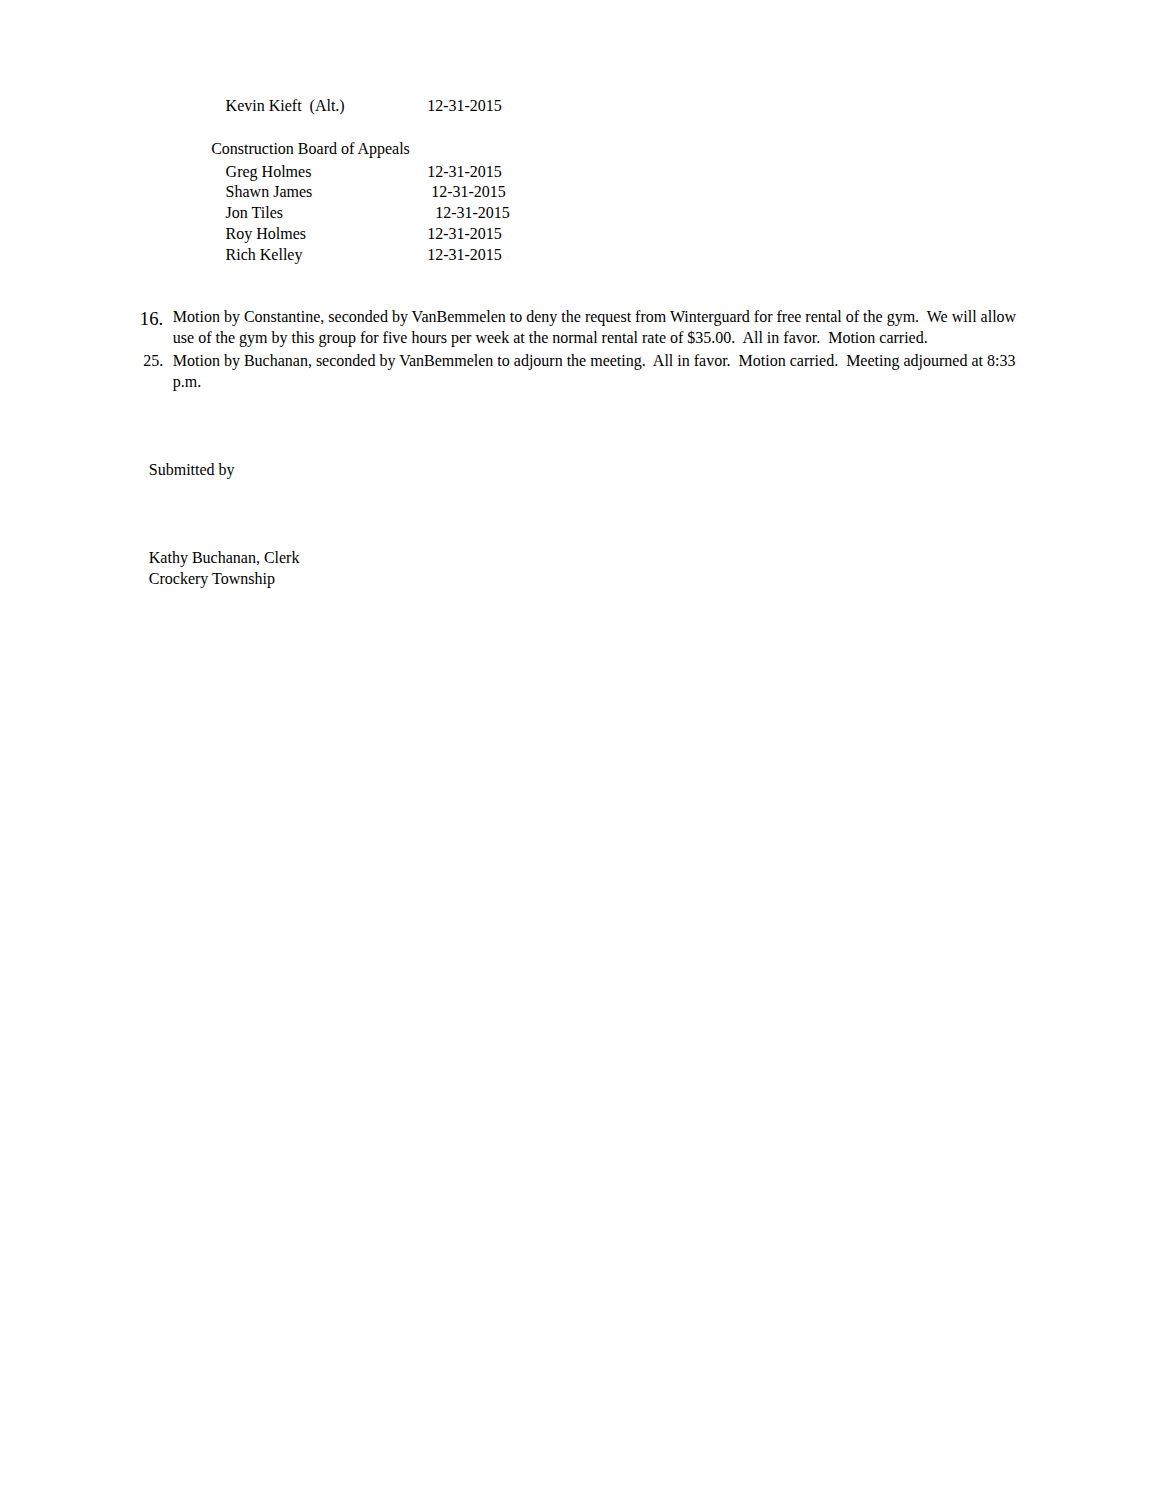Kevin Kieft (Alt.) 12-31-2015
Construction Board of Appeals
Greg Holmes12-31-2015
Shawn James 12-31-2015
Jon Tiles 12-31-2015
Roy Holmes12-31-2015
Rich Kelley12-31-2015
16. Motion by Constantine, seconded by VanBemmelen to deny the request from Winterguard for free rental of the gym. We will allow use of the gym by this group for five hours per week at the normal rental rate of $35.00. All in favor. Motion carried.
25. Motion by Buchanan, seconded by VanBemmelen to adjourn the meeting. All in favor. Motion carried. Meeting adjourned at 8:33 p.m.
Submitted by
Kathy Buchanan, Clerk
Crockery Township